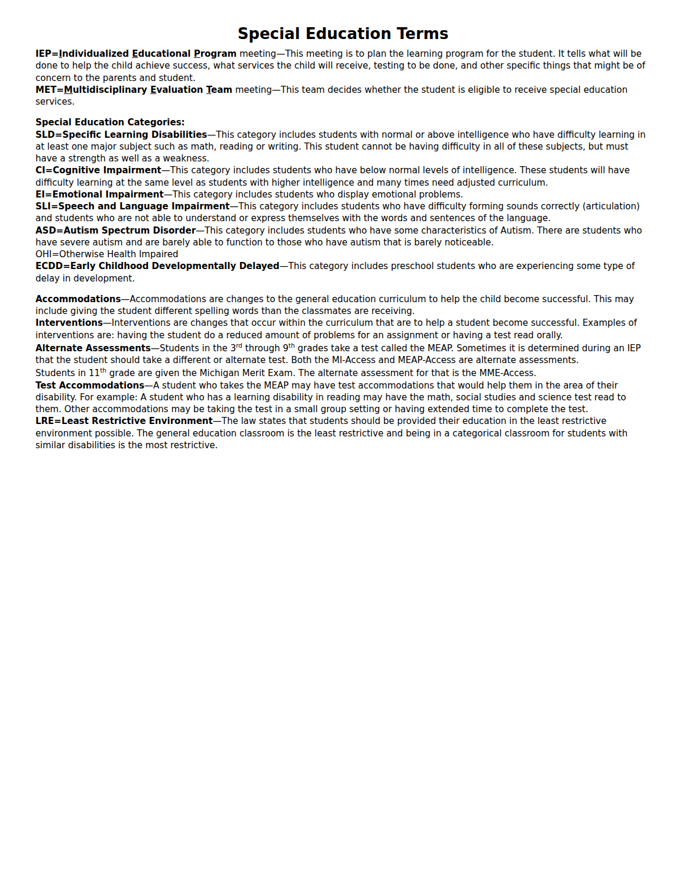Special Education Terms
IEP=Individualized Educational Program meeting—This meeting is to plan the learning program for the student. It tells what will be done to help the child achieve success, what services the child will receive, testing to be done, and other specific things that might be of concern to the parents and student.
MET=Multidisciplinary Evaluation Team meeting—This team decides whether the student is eligible to receive special education services.
Special Education Categories:
SLD=Specific Learning Disabilities—This category includes students with normal or above intelligence who have difficulty learning in at least one major subject such as math, reading or writing. This student cannot be having difficulty in all of these subjects, but must have a strength as well as a weakness.
CI=Cognitive Impairment—This category includes students who have below normal levels of intelligence. These students will have difficulty learning at the same level as students with higher intelligence and many times need adjusted curriculum.
EI=Emotional Impairment—This category includes students who display emotional problems.
SLI=Speech and Language Impairment—This category includes students who have difficulty forming sounds correctly (articulation) and students who are not able to understand or express themselves with the words and sentences of the language.
ASD=Autism Spectrum Disorder—This category includes students who have some characteristics of Autism. There are students who have severe autism and are barely able to function to those who have autism that is barely noticeable.
OHI=Otherwise Health Impaired
ECDD=Early Childhood Developmentally Delayed—This category includes preschool students who are experiencing some type of delay in development.
Accommodations—Accommodations are changes to the general education curriculum to help the child become successful. This may include giving the student different spelling words than the classmates are receiving.
Interventions—Interventions are changes that occur within the curriculum that are to help a student become successful. Examples of interventions are: having the student do a reduced amount of problems for an assignment or having a test read orally.
Alternate Assessments—Students in the 3rd through 9th grades take a test called the MEAP. Sometimes it is determined during an IEP that the student should take a different or alternate test. Both the MI-Access and MEAP-Access are alternate assessments.
Students in 11th grade are given the Michigan Merit Exam. The alternate assessment for that is the MME-Access.
Test Accommodations—A student who takes the MEAP may have test accommodations that would help them in the area of their disability. For example: A student who has a learning disability in reading may have the math, social studies and science test read to them. Other accommodations may be taking the test in a small group setting or having extended time to complete the test.
LRE=Least Restrictive Environment—The law states that students should be provided their education in the least restrictive environment possible. The general education classroom is the least restrictive and being in a categorical classroom for students with similar disabilities is the most restrictive.